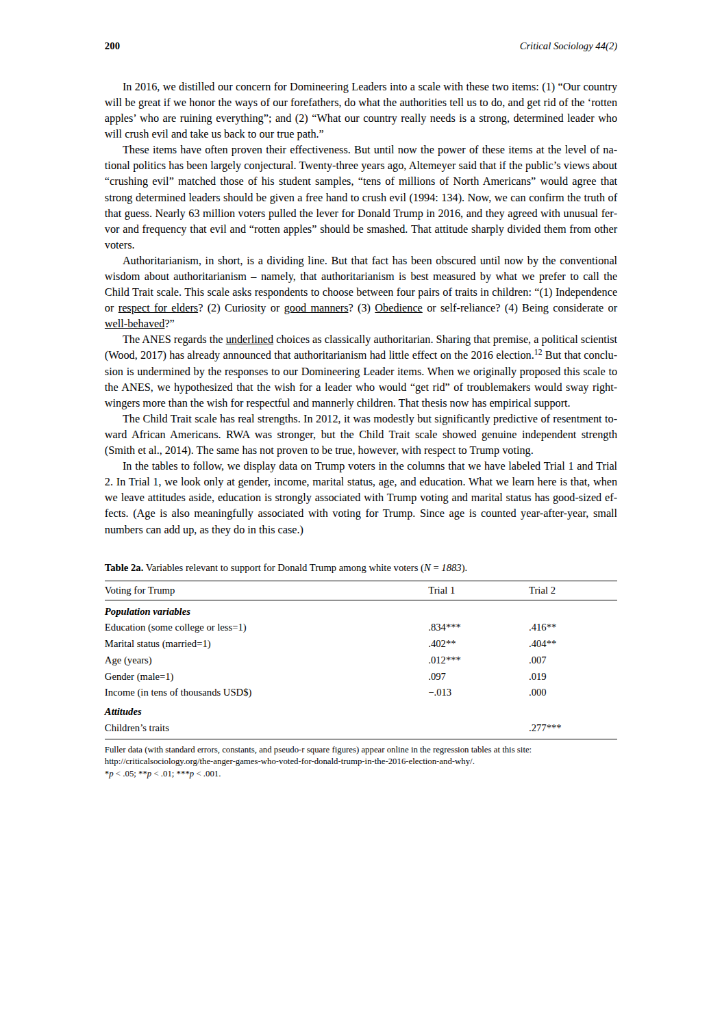200 Critical Sociology 44(2)
In 2016, we distilled our concern for Domineering Leaders into a scale with these two items: (1) “Our country will be great if we honor the ways of our forefathers, do what the authorities tell us to do, and get rid of the ‘rotten apples’ who are ruining everything”; and (2) “What our country really needs is a strong, determined leader who will crush evil and take us back to our true path.”
These items have often proven their effectiveness. But until now the power of these items at the level of national politics has been largely conjectural. Twenty-three years ago, Altemeyer said that if the public’s views about “crushing evil” matched those of his student samples, “tens of millions of North Americans” would agree that strong determined leaders should be given a free hand to crush evil (1994: 134). Now, we can confirm the truth of that guess. Nearly 63 million voters pulled the lever for Donald Trump in 2016, and they agreed with unusual fervor and frequency that evil and “rotten apples” should be smashed. That attitude sharply divided them from other voters.
Authoritarianism, in short, is a dividing line. But that fact has been obscured until now by the conventional wisdom about authoritarianism – namely, that authoritarianism is best measured by what we prefer to call the Child Trait scale. This scale asks respondents to choose between four pairs of traits in children: “(1) Independence or respect for elders? (2) Curiosity or good manners? (3) Obedience or self-reliance? (4) Being considerate or well-behaved?”
The ANES regards the underlined choices as classically authoritarian. Sharing that premise, a political scientist (Wood, 2017) has already announced that authoritarianism had little effect on the 2016 election.12 But that conclusion is undermined by the responses to our Domineering Leader items. When we originally proposed this scale to the ANES, we hypothesized that the wish for a leader who would “get rid” of troublemakers would sway right-wingers more than the wish for respectful and mannerly children. That thesis now has empirical support.
The Child Trait scale has real strengths. In 2012, it was modestly but significantly predictive of resentment toward African Americans. RWA was stronger, but the Child Trait scale showed genuine independent strength (Smith et al., 2014). The same has not proven to be true, however, with respect to Trump voting.
In the tables to follow, we display data on Trump voters in the columns that we have labeled Trial 1 and Trial 2. In Trial 1, we look only at gender, income, marital status, age, and education. What we learn here is that, when we leave attitudes aside, education is strongly associated with Trump voting and marital status has good-sized effects. (Age is also meaningfully associated with voting for Trump. Since age is counted year-after-year, small numbers can add up, as they do in this case.)
Table 2a. Variables relevant to support for Donald Trump among white voters ( N = 1883 ).
| Voting for Trump | Trial 1 | Trial 2 |
| --- | --- | --- |
| Population variables |
| Education (some college or less=1) | .834*** | .416** |
| Marital status (married=1) | .402** | .404** |
| Age (years) | .012*** | .007 |
| Gender (male=1) | .097 | .019 |
| Income (in tens of thousands USD$) | −.013 | .000 |
| Attitudes |
| Children’s traits | | .277*** |
Fuller data (with standard errors, constants, and pseudo-r square figures) appear online in the regression tables at this site: http://criticalsociology.org/the-anger-games-who-voted-for-donald-trump-in-the-2016-election-and-why/.
*p < .05; **p < .01; ***p < .001.